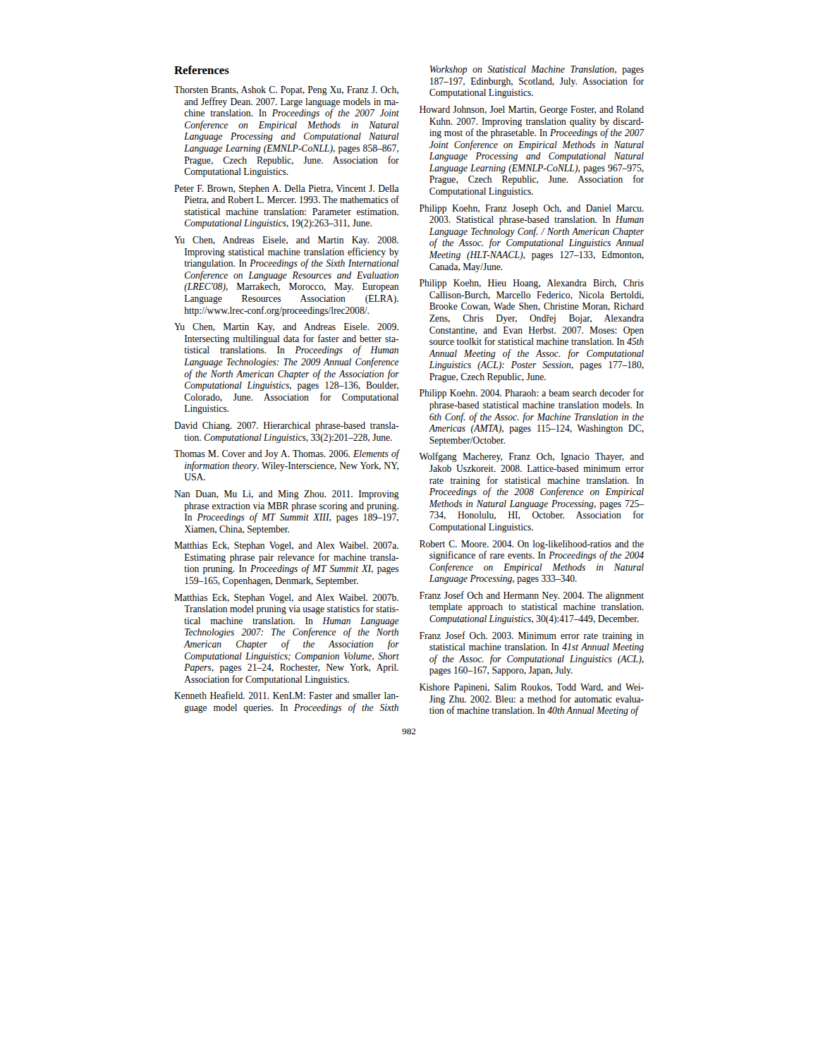References
Thorsten Brants, Ashok C. Popat, Peng Xu, Franz J. Och, and Jeffrey Dean. 2007. Large language models in machine translation. In Proceedings of the 2007 Joint Conference on Empirical Methods in Natural Language Processing and Computational Natural Language Learning (EMNLP-CoNLL), pages 858–867, Prague, Czech Republic, June. Association for Computational Linguistics.
Peter F. Brown, Stephen A. Della Pietra, Vincent J. Della Pietra, and Robert L. Mercer. 1993. The mathematics of statistical machine translation: Parameter estimation. Computational Linguistics, 19(2):263–311, June.
Yu Chen, Andreas Eisele, and Martin Kay. 2008. Improving statistical machine translation efficiency by triangulation. In Proceedings of the Sixth International Conference on Language Resources and Evaluation (LREC'08), Marrakech, Morocco, May. European Language Resources Association (ELRA). http://www.lrec-conf.org/proceedings/lrec2008/.
Yu Chen, Martin Kay, and Andreas Eisele. 2009. Intersecting multilingual data for faster and better statistical translations. In Proceedings of Human Language Technologies: The 2009 Annual Conference of the North American Chapter of the Association for Computational Linguistics, pages 128–136, Boulder, Colorado, June. Association for Computational Linguistics.
David Chiang. 2007. Hierarchical phrase-based translation. Computational Linguistics, 33(2):201–228, June.
Thomas M. Cover and Joy A. Thomas. 2006. Elements of information theory. Wiley-Interscience, New York, NY, USA.
Nan Duan, Mu Li, and Ming Zhou. 2011. Improving phrase extraction via MBR phrase scoring and pruning. In Proceedings of MT Summit XIII, pages 189–197, Xiamen, China, September.
Matthias Eck, Stephan Vogel, and Alex Waibel. 2007a. Estimating phrase pair relevance for machine translation pruning. In Proceedings of MT Summit XI, pages 159–165, Copenhagen, Denmark, September.
Matthias Eck, Stephan Vogel, and Alex Waibel. 2007b. Translation model pruning via usage statistics for statistical machine translation. In Human Language Technologies 2007: The Conference of the North American Chapter of the Association for Computational Linguistics; Companion Volume, Short Papers, pages 21–24, Rochester, New York, April. Association for Computational Linguistics.
Kenneth Heafield. 2011. KenLM: Faster and smaller language model queries. In Proceedings of the Sixth Workshop on Statistical Machine Translation, pages 187–197, Edinburgh, Scotland, July. Association for Computational Linguistics.
Howard Johnson, Joel Martin, George Foster, and Roland Kuhn. 2007. Improving translation quality by discarding most of the phrasetable. In Proceedings of the 2007 Joint Conference on Empirical Methods in Natural Language Processing and Computational Natural Language Learning (EMNLP-CoNLL), pages 967–975, Prague, Czech Republic, June. Association for Computational Linguistics.
Philipp Koehn, Franz Joseph Och, and Daniel Marcu. 2003. Statistical phrase-based translation. In Human Language Technology Conf. / North American Chapter of the Assoc. for Computational Linguistics Annual Meeting (HLT-NAACL), pages 127–133, Edmonton, Canada, May/June.
Philipp Koehn, Hieu Hoang, Alexandra Birch, Chris Callison-Burch, Marcello Federico, Nicola Bertoldi, Brooke Cowan, Wade Shen, Christine Moran, Richard Zens, Chris Dyer, Ondřej Bojar, Alexandra Constantine, and Evan Herbst. 2007. Moses: Open source toolkit for statistical machine translation. In 45th Annual Meeting of the Assoc. for Computational Linguistics (ACL): Poster Session, pages 177–180, Prague, Czech Republic, June.
Philipp Koehn. 2004. Pharaoh: a beam search decoder for phrase-based statistical machine translation models. In 6th Conf. of the Assoc. for Machine Translation in the Americas (AMTA), pages 115–124, Washington DC, September/October.
Wolfgang Macherey, Franz Och, Ignacio Thayer, and Jakob Uszkoreit. 2008. Lattice-based minimum error rate training for statistical machine translation. In Proceedings of the 2008 Conference on Empirical Methods in Natural Language Processing, pages 725–734, Honolulu, HI, October. Association for Computational Linguistics.
Robert C. Moore. 2004. On log-likelihood-ratios and the significance of rare events. In Proceedings of the 2004 Conference on Empirical Methods in Natural Language Processing, pages 333–340.
Franz Josef Och and Hermann Ney. 2004. The alignment template approach to statistical machine translation. Computational Linguistics, 30(4):417–449, December.
Franz Josef Och. 2003. Minimum error rate training in statistical machine translation. In 41st Annual Meeting of the Assoc. for Computational Linguistics (ACL), pages 160–167, Sapporo, Japan, July.
Kishore Papineni, Salim Roukos, Todd Ward, and Wei-Jing Zhu. 2002. Bleu: a method for automatic evaluation of machine translation. In 40th Annual Meeting of
982